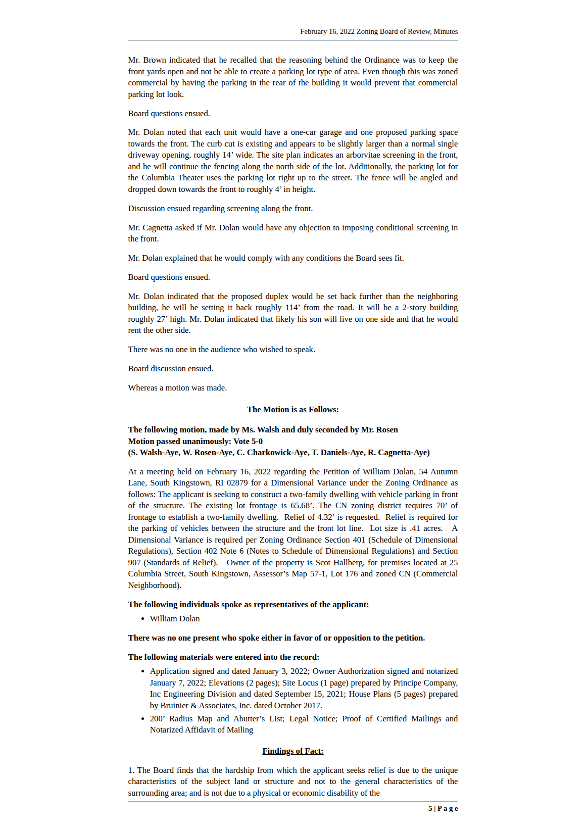February 16, 2022 Zoning Board of Review, Minutes
Mr. Brown indicated that he recalled that the reasoning behind the Ordinance was to keep the front yards open and not be able to create a parking lot type of area. Even though this was zoned commercial by having the parking in the rear of the building it would prevent that commercial parking lot look.
Board questions ensued.
Mr. Dolan noted that each unit would have a one-car garage and one proposed parking space towards the front. The curb cut is existing and appears to be slightly larger than a normal single driveway opening, roughly 14’ wide. The site plan indicates an arborvitae screening in the front, and he will continue the fencing along the north side of the lot. Additionally, the parking lot for the Columbia Theater uses the parking lot right up to the street. The fence will be angled and dropped down towards the front to roughly 4’ in height.
Discussion ensued regarding screening along the front.
Mr. Cagnetta asked if Mr. Dolan would have any objection to imposing conditional screening in the front.
Mr. Dolan explained that he would comply with any conditions the Board sees fit.
Board questions ensued.
Mr. Dolan indicated that the proposed duplex would be set back further than the neighboring building, he will be setting it back roughly 114’ from the road. It will be a 2-story building roughly 27’ high. Mr. Dolan indicated that likely his son will live on one side and that he would rent the other side.
There was no one in the audience who wished to speak.
Board discussion ensued.
Whereas a motion was made.
The Motion is as Follows:
The following motion, made by Ms. Walsh and duly seconded by Mr. Rosen
Motion passed unanimously: Vote 5-0
(S. Walsh-Aye, W. Rosen-Aye, C. Charkowick-Aye, T. Daniels-Aye, R. Cagnetta-Aye)
At a meeting held on February 16, 2022 regarding the Petition of William Dolan, 54 Autumn Lane, South Kingstown, RI 02879 for a Dimensional Variance under the Zoning Ordinance as follows: The applicant is seeking to construct a two-family dwelling with vehicle parking in front of the structure. The existing lot frontage is 65.68’. The CN zoning district requires 70’ of frontage to establish a two-family dwelling. Relief of 4.32’ is requested. Relief is required for the parking of vehicles between the structure and the front lot line. Lot size is .41 acres. A Dimensional Variance is required per Zoning Ordinance Section 401 (Schedule of Dimensional Regulations), Section 402 Note 6 (Notes to Schedule of Dimensional Regulations) and Section 907 (Standards of Relief). Owner of the property is Scot Hallberg, for premises located at 25 Columbia Street, South Kingstown, Assessor’s Map 57-1, Lot 176 and zoned CN (Commercial Neighborhood).
The following individuals spoke as representatives of the applicant:
William Dolan
There was no one present who spoke either in favor of or opposition to the petition.
The following materials were entered into the record:
Application signed and dated January 3, 2022; Owner Authorization signed and notarized January 7, 2022; Elevations (2 pages); Site Locus (1 page) prepared by Principe Company, Inc Engineering Division and dated September 15, 2021; House Plans (5 pages) prepared by Bruinier & Associates, Inc. dated October 2017.
200’ Radius Map and Abutter’s List; Legal Notice; Proof of Certified Mailings and Notarized Affidavit of Mailing
Findings of Fact:
1. The Board finds that the hardship from which the applicant seeks relief is due to the unique characteristics of the subject land or structure and not to the general characteristics of the surrounding area; and is not due to a physical or economic disability of the
5 | P a g e